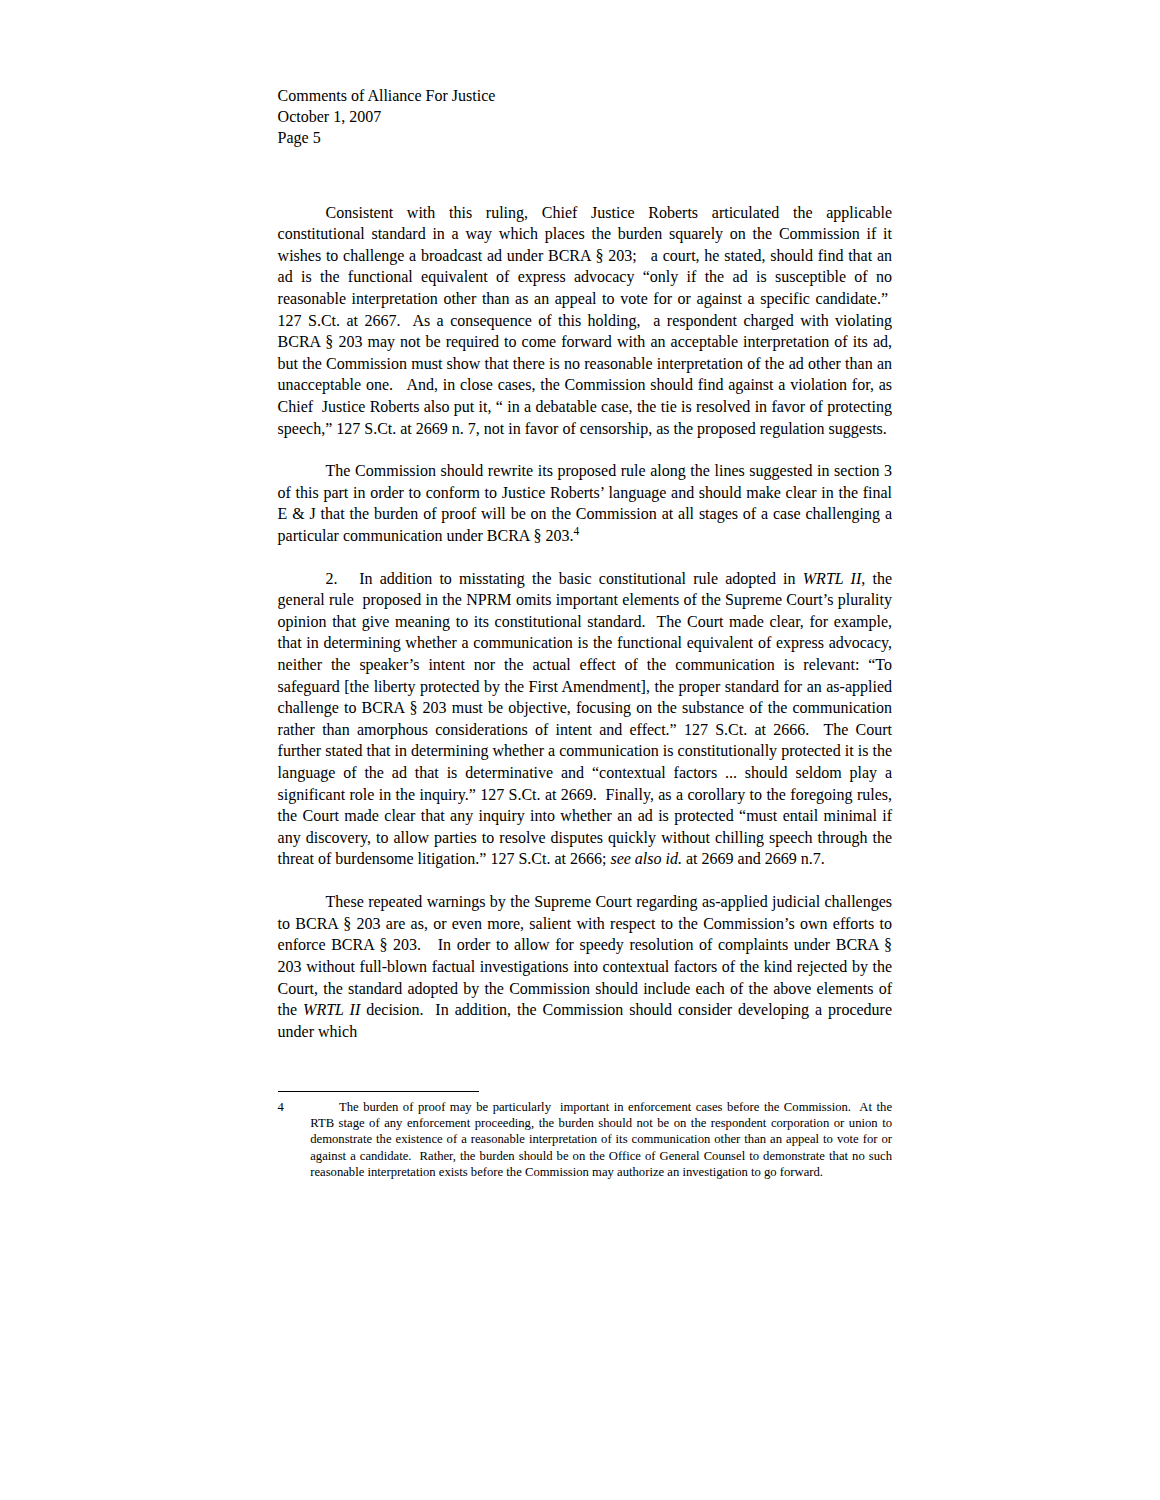Comments of Alliance For Justice
October 1, 2007
Page 5
Consistent with this ruling, Chief Justice Roberts articulated the applicable constitutional standard in a way which places the burden squarely on the Commission if it wishes to challenge a broadcast ad under BCRA § 203; a court, he stated, should find that an ad is the functional equivalent of express advocacy “only if the ad is susceptible of no reasonable interpretation other than as an appeal to vote for or against a specific candidate.” 127 S.Ct. at 2667. As a consequence of this holding, a respondent charged with violating BCRA § 203 may not be required to come forward with an acceptable interpretation of its ad, but the Commission must show that there is no reasonable interpretation of the ad other than an unacceptable one. And, in close cases, the Commission should find against a violation for, as Chief Justice Roberts also put it, “ in a debatable case, the tie is resolved in favor of protecting speech,” 127 S.Ct. at 2669 n. 7, not in favor of censorship, as the proposed regulation suggests.
The Commission should rewrite its proposed rule along the lines suggested in section 3 of this part in order to conform to Justice Roberts’ language and should make clear in the final E & J that the burden of proof will be on the Commission at all stages of a case challenging a particular communication under BCRA § 203.4
2. In addition to misstating the basic constitutional rule adopted in WRTL II, the general rule proposed in the NPRM omits important elements of the Supreme Court’s plurality opinion that give meaning to its constitutional standard. The Court made clear, for example, that in determining whether a communication is the functional equivalent of express advocacy, neither the speaker’s intent nor the actual effect of the communication is relevant: “To safeguard [the liberty protected by the First Amendment], the proper standard for an as-applied challenge to BCRA § 203 must be objective, focusing on the substance of the communication rather than amorphous considerations of intent and effect.” 127 S.Ct. at 2666. The Court further stated that in determining whether a communication is constitutionally protected it is the language of the ad that is determinative and “contextual factors ... should seldom play a significant role in the inquiry.” 127 S.Ct. at 2669. Finally, as a corollary to the foregoing rules, the Court made clear that any inquiry into whether an ad is protected “must entail minimal if any discovery, to allow parties to resolve disputes quickly without chilling speech through the threat of burdensome litigation.” 127 S.Ct. at 2666; see also id. at 2669 and 2669 n.7.
These repeated warnings by the Supreme Court regarding as-applied judicial challenges to BCRA § 203 are as, or even more, salient with respect to the Commission’s own efforts to enforce BCRA § 203. In order to allow for speedy resolution of complaints under BCRA § 203 without full-blown factual investigations into contextual factors of the kind rejected by the Court, the standard adopted by the Commission should include each of the above elements of the WRTL II decision. In addition, the Commission should consider developing a procedure under which
4 The burden of proof may be particularly important in enforcement cases before the Commission. At the RTB stage of any enforcement proceeding, the burden should not be on the respondent corporation or union to demonstrate the existence of a reasonable interpretation of its communication other than an appeal to vote for or against a candidate. Rather, the burden should be on the Office of General Counsel to demonstrate that no such reasonable interpretation exists before the Commission may authorize an investigation to go forward.